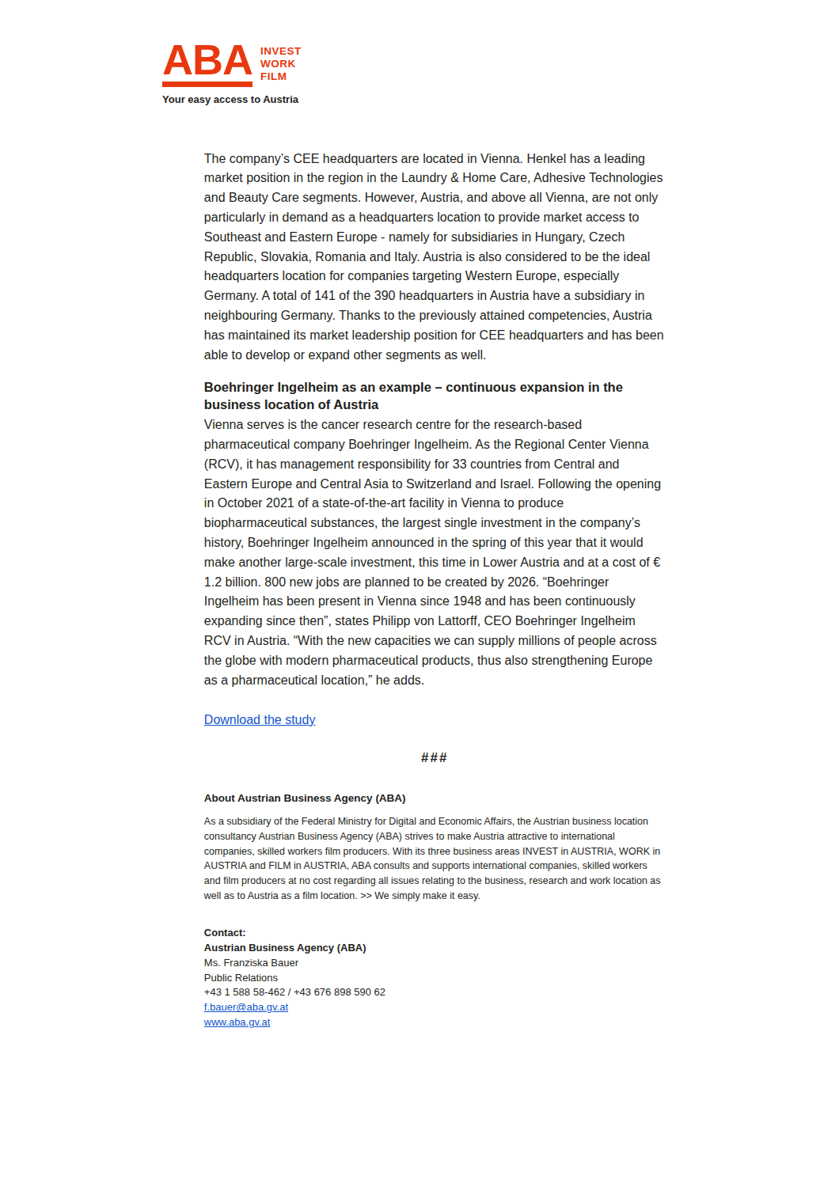ABA
INVEST
WORK
FILM
Your easy access to Austria
The company’s CEE headquarters are located in Vienna. Henkel has a leading market position in the region in the Laundry & Home Care, Adhesive Technologies and Beauty Care segments. However, Austria, and above all Vienna, are not only particularly in demand as a headquarters location to provide market access to Southeast and Eastern Europe - namely for subsidiaries in Hungary, Czech Republic, Slovakia, Romania and Italy. Austria is also considered to be the ideal headquarters location for companies targeting Western Europe, especially Germany. A total of 141 of the 390 headquarters in Austria have a subsidiary in neighbouring Germany. Thanks to the previously attained competencies, Austria has maintained its market leadership position for CEE headquarters and has been able to develop or expand other segments as well.
Boehringer Ingelheim as an example – continuous expansion in the business location of Austria
Vienna serves is the cancer research centre for the research-based pharmaceutical company Boehringer Ingelheim. As the Regional Center Vienna (RCV), it has management responsibility for 33 countries from Central and Eastern Europe and Central Asia to Switzerland and Israel. Following the opening in October 2021 of a state-of-the-art facility in Vienna to produce biopharmaceutical substances, the largest single investment in the company’s history, Boehringer Ingelheim announced in the spring of this year that it would make another large-scale investment, this time in Lower Austria and at a cost of € 1.2 billion. 800 new jobs are planned to be created by 2026. “Boehringer Ingelheim has been present in Vienna since 1948 and has been continuously expanding since then”, states Philipp von Lattorff, CEO Boehringer Ingelheim RCV in Austria. “With the new capacities we can supply millions of people across the globe with modern pharmaceutical products, thus also strengthening Europe as a pharmaceutical location,” he adds.
Download the study
###
About Austrian Business Agency (ABA)
As a subsidiary of the Federal Ministry for Digital and Economic Affairs, the Austrian business location consultancy Austrian Business Agency (ABA) strives to make Austria attractive to international companies, skilled workers film producers. With its three business areas INVEST in AUSTRIA, WORK in AUSTRIA and FILM in AUSTRIA, ABA consults and supports international companies, skilled workers and film producers at no cost regarding all issues relating to the business, research and work location as well as to Austria as a film location. >> We simply make it easy.
Contact:
Austrian Business Agency (ABA)
Ms. Franziska Bauer
Public Relations
+43 1 588 58-462 / +43 676 898 590 62
f.bauer@aba.gv.at
www.aba.gv.at